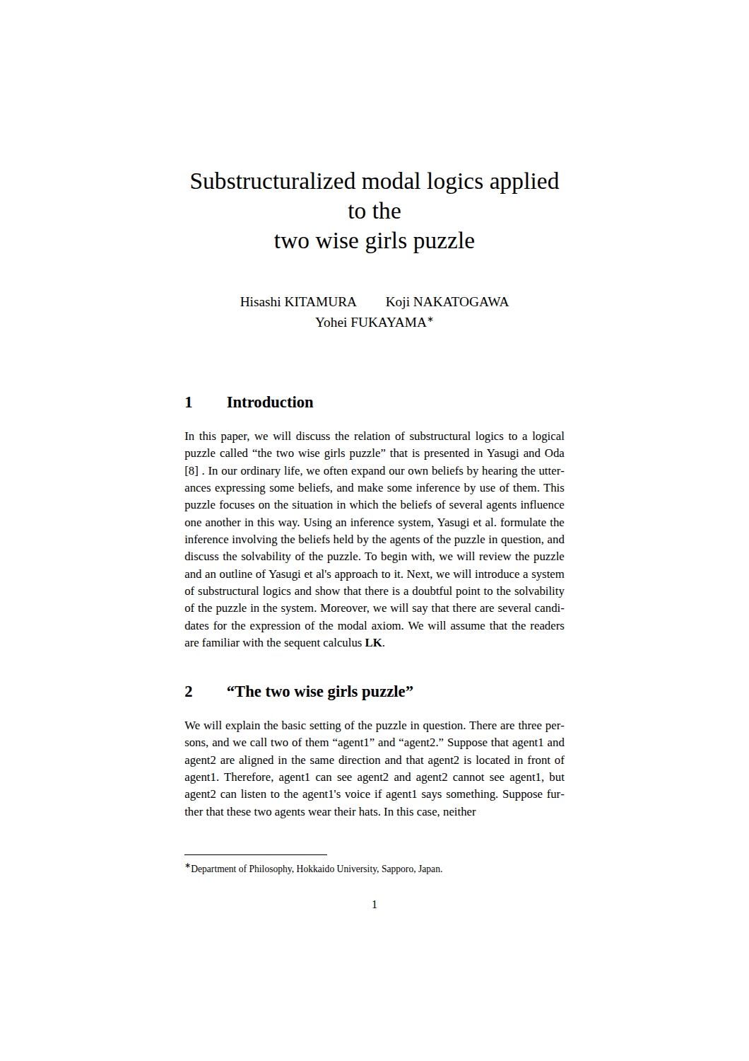Substructuralized modal logics applied to the
two wise girls puzzle
Hisashi KITAMURA Koji NAKATOGAWA
Yohei FUKAYAMA∗
1 Introduction
In this paper, we will discuss the relation of substructural logics to a logical puzzle called “the two wise girls puzzle” that is presented in Yasugi and Oda [8] . In our ordinary life, we often expand our own beliefs by hearing the utterances expressing some beliefs, and make some inference by use of them. This puzzle focuses on the situation in which the beliefs of several agents influence one another in this way. Using an inference system, Yasugi et al. formulate the inference involving the beliefs held by the agents of the puzzle in question, and discuss the solvability of the puzzle. To begin with, we will review the puzzle and an outline of Yasugi et al's approach to it. Next, we will introduce a system of substructural logics and show that there is a doubtful point to the solvability of the puzzle in the system. Moreover, we will say that there are several candidates for the expression of the modal axiom. We will assume that the readers are familiar with the sequent calculus LK.
2“The two wise girls puzzle”
We will explain the basic setting of the puzzle in question. There are three persons, and we call two of them “agent1” and “agent2.” Suppose that agent1 and agent2 are aligned in the same direction and that agent2 is located in front of agent1. Therefore, agent1 can see agent2 and agent2 cannot see agent1, but agent2 can listen to the agent1's voice if agent1 says something. Suppose further that these two agents wear their hats. In this case, neither
∗Department of Philosophy, Hokkaido University, Sapporo, Japan.
1